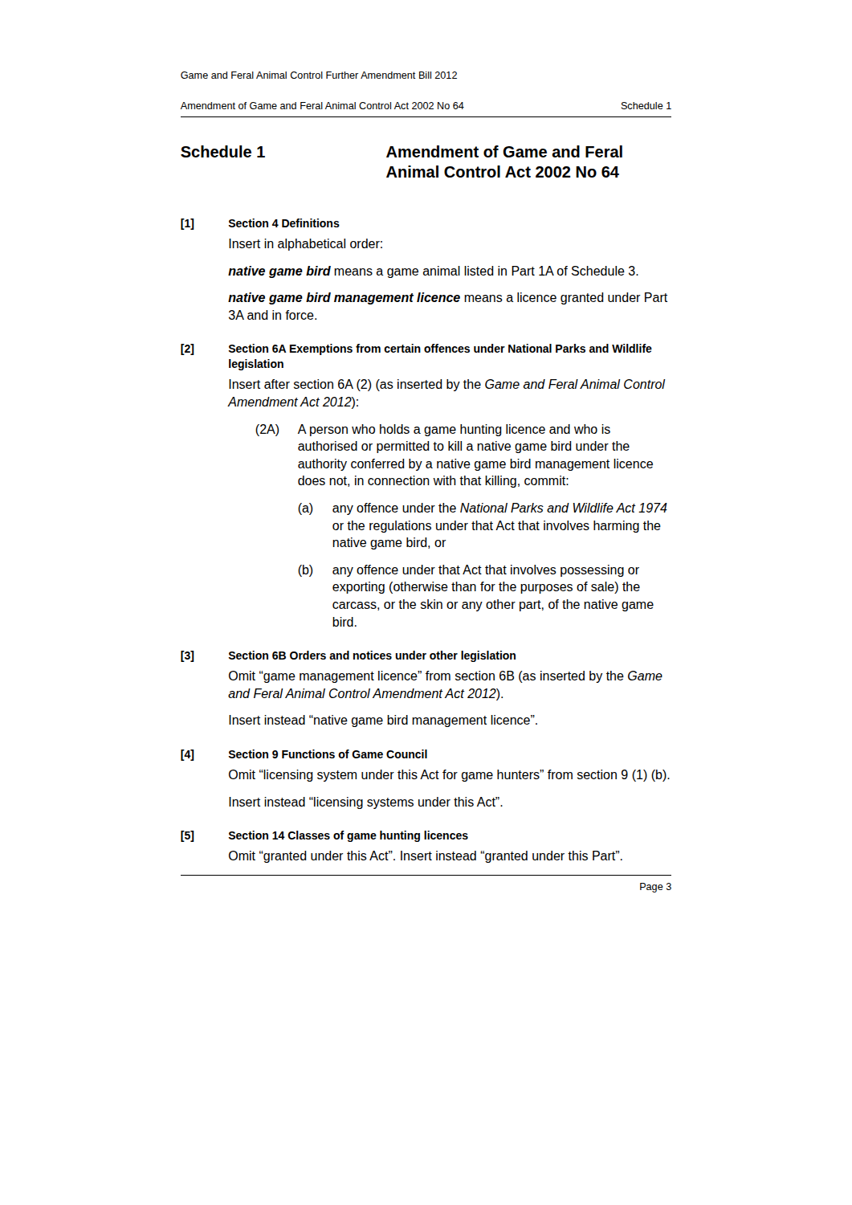Game and Feral Animal Control Further Amendment Bill 2012
Amendment of Game and Feral Animal Control Act 2002 No 64
Schedule 1
Schedule 1 Amendment of Game and Feral Animal Control Act 2002 No 64
[1] Section 4 Definitions
Insert in alphabetical order:
native game bird means a game animal listed in Part 1A of Schedule 3.
native game bird management licence means a licence granted under Part 3A and in force.
[2] Section 6A Exemptions from certain offences under National Parks and Wildlife legislation
Insert after section 6A (2) (as inserted by the Game and Feral Animal Control Amendment Act 2012):
(2A) A person who holds a game hunting licence and who is authorised or permitted to kill a native game bird under the authority conferred by a native game bird management licence does not, in connection with that killing, commit:
(a) any offence under the National Parks and Wildlife Act 1974 or the regulations under that Act that involves harming the native game bird, or
(b) any offence under that Act that involves possessing or exporting (otherwise than for the purposes of sale) the carcass, or the skin or any other part, of the native game bird.
[3] Section 6B Orders and notices under other legislation
Omit “game management licence” from section 6B (as inserted by the Game and Feral Animal Control Amendment Act 2012).
Insert instead “native game bird management licence”.
[4] Section 9 Functions of Game Council
Omit “licensing system under this Act for game hunters” from section 9 (1) (b).
Insert instead “licensing systems under this Act”.
[5] Section 14 Classes of game hunting licences
Omit “granted under this Act”. Insert instead “granted under this Part”.
Page 3